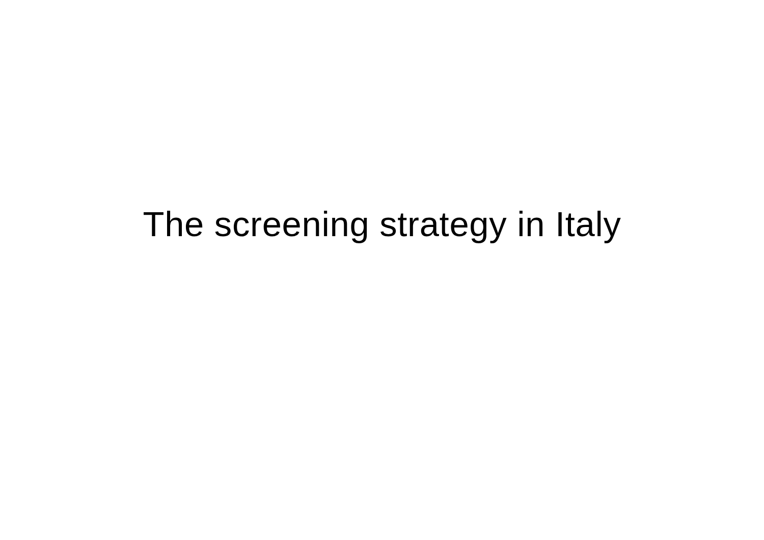The screening strategy in Italy